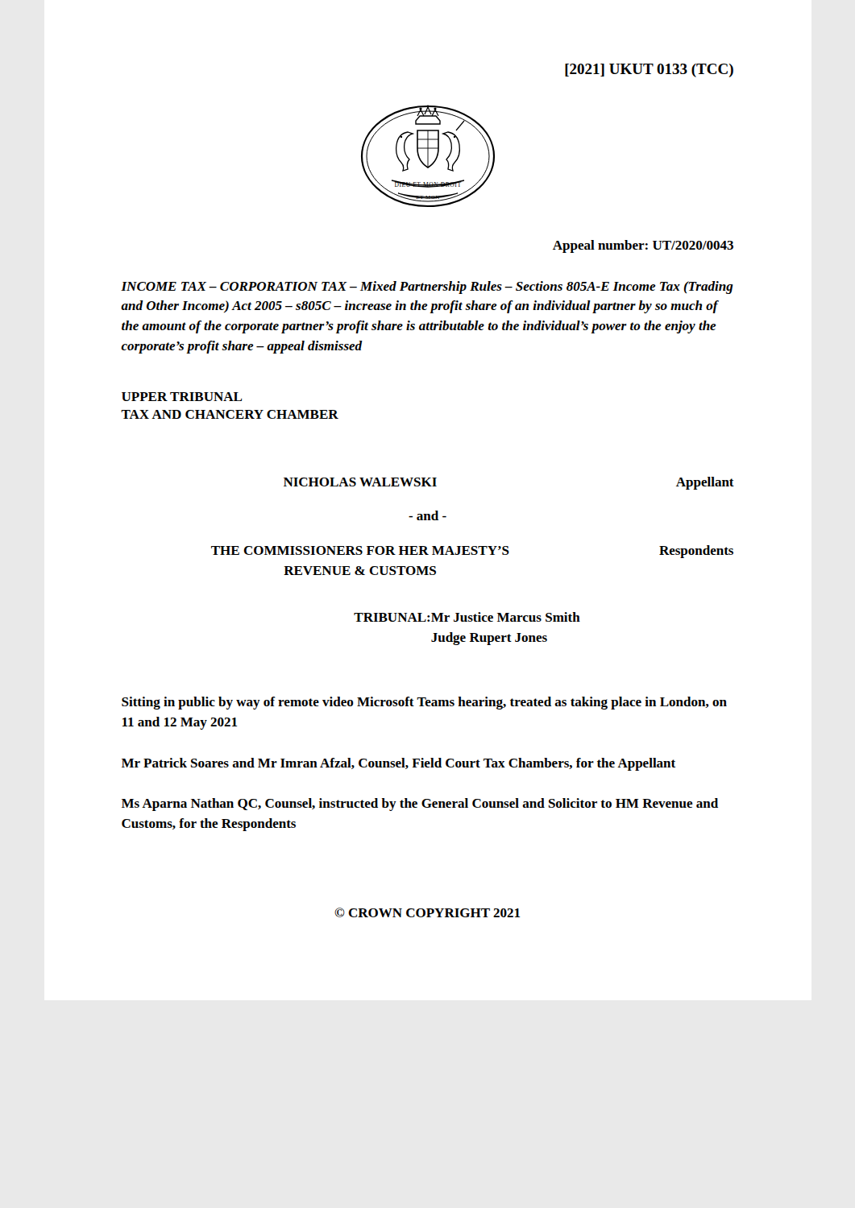[2021] UKUT 0133 (TCC)
DIEU ET MON DROIT ET MON
Appeal number: UT/2020/0043
INCOME TAX – CORPORATION TAX – Mixed Partnership Rules – Sections 805A-E Income Tax (Trading and Other Income) Act 2005 – s805C – increase in the profit share of an individual partner by so much of the amount of the corporate partner’s profit share is attributable to the individual’s power to the enjoy the corporate’s profit share – appeal dismissed
UPPER TRIBUNAL
TAX AND CHANCERY CHAMBER
| NICHOLAS WALEWSKI | Appellant |
| - and - |
| THE COMMISSIONERS FOR HER MAJESTY’S REVENUE & CUSTOMS | Respondents |
| TRIBUNAL: | Mr Justice Marcus Smith Judge Rupert Jones |
Sitting in public by way of remote video Microsoft Teams hearing, treated as taking place in London, on 11 and 12 May 2021
Mr Patrick Soares and Mr Imran Afzal, Counsel, Field Court Tax Chambers, for the Appellant
Ms Aparna Nathan QC, Counsel, instructed by the General Counsel and Solicitor to HM Revenue and Customs, for the Respondents
© CROWN COPYRIGHT 2021